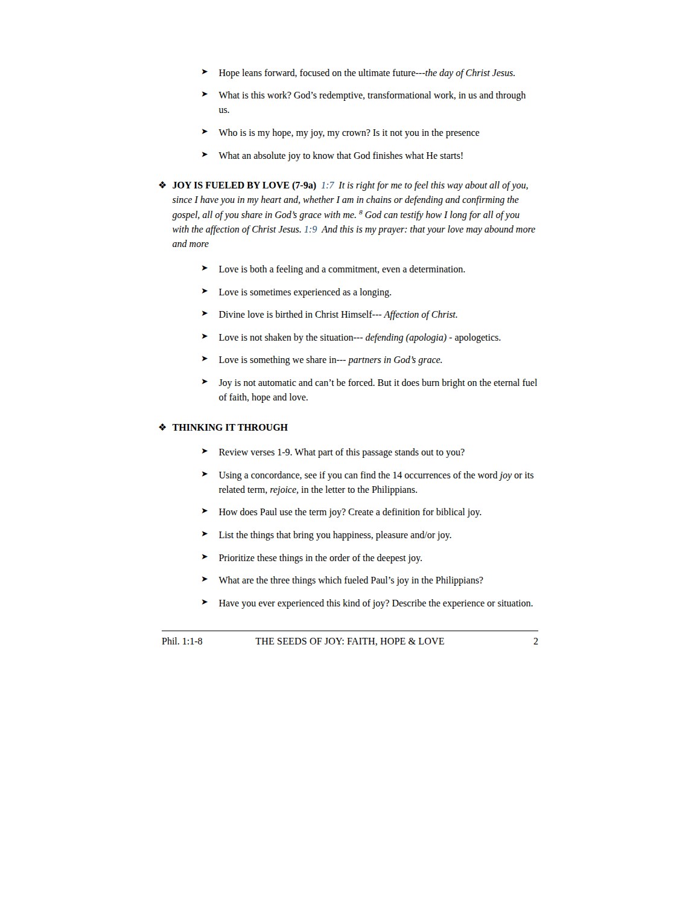Hope leans forward, focused on the ultimate future---the day of Christ Jesus.
What is this work? God’s redemptive, transformational work, in us and through us.
Who is is my hope, my joy, my crown? Is it not you in the presence
What an absolute joy to know that God finishes what He starts!
JOY IS FUELED BY LOVE (7-9a) 1:7 It is right for me to feel this way about all of you, since I have you in my heart and, whether I am in chains or defending and confirming the gospel, all of you share in God’s grace with me. 8 God can testify how I long for all of you with the affection of Christ Jesus. 1:9 And this is my prayer: that your love may abound more and more
Love is both a feeling and a commitment, even a determination.
Love is sometimes experienced as a longing.
Divine love is birthed in Christ Himself--- Affection of Christ.
Love is not shaken by the situation--- defending (apologia) - apologetics.
Love is something we share in--- partners in God’s grace.
Joy is not automatic and can’t be forced. But it does burn bright on the eternal fuel of faith, hope and love.
THINKING IT THROUGH
Review verses 1-9. What part of this passage stands out to you?
Using a concordance, see if you can find the 14 occurrences of the word joy or its related term, rejoice, in the letter to the Philippians.
How does Paul use the term joy? Create a definition for biblical joy.
List the things that bring you happiness, pleasure and/or joy.
Prioritize these things in the order of the deepest joy.
What are the three things which fueled Paul’s joy in the Philippians?
Have you ever experienced this kind of joy? Describe the experience or situation.
Phil. 1:1-8
THE SEEDS OF JOY: FAITH, HOPE & LOVE
2